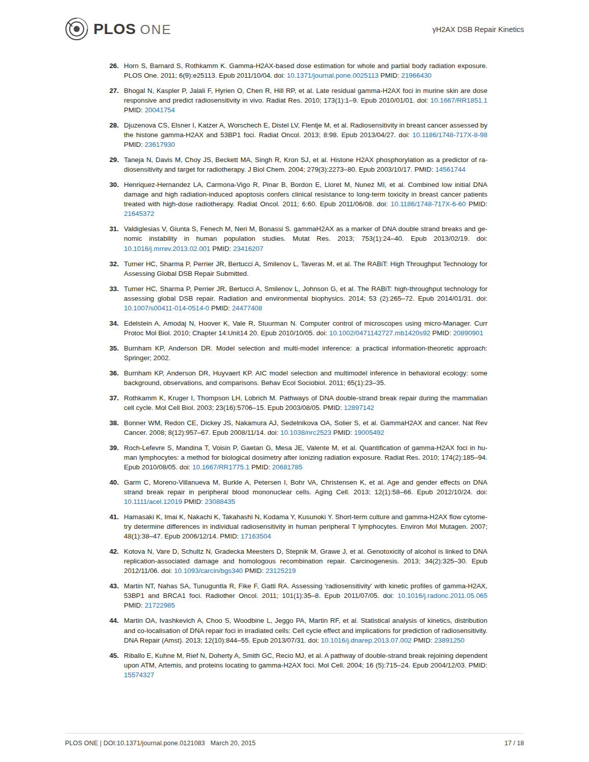PLOS ONE
γH2AX DSB Repair Kinetics
26. Horn S, Barnard S, Rothkamm K. Gamma-H2AX-based dose estimation for whole and partial body radiation exposure. PLOS One. 2011; 6(9):e25113. Epub 2011/10/04. doi: 10.1371/journal.pone.0025113 PMID: 21966430
27. Bhogal N, Kaspler P, Jalali F, Hyrien O, Chen R, Hill RP, et al. Late residual gamma-H2AX foci in murine skin are dose responsive and predict radiosensitivity in vivo. Radiat Res. 2010; 173(1):1–9. Epub 2010/01/01. doi: 10.1667/RR1851.1 PMID: 20041754
28. Djuzenova CS, Elsner I, Katzer A, Worschech E, Distel LV, Flentje M, et al. Radiosensitivity in breast cancer assessed by the histone gamma-H2AX and 53BP1 foci. Radiat Oncol. 2013; 8:98. Epub 2013/04/27. doi: 10.1186/1748-717X-8-98 PMID: 23617930
29. Taneja N, Davis M, Choy JS, Beckett MA, Singh R, Kron SJ, et al. Histone H2AX phosphorylation as a predictor of radiosensitivity and target for radiotherapy. J Biol Chem. 2004; 279(3):2273–80. Epub 2003/10/17. PMID: 14561744
30. Henriquez-Hernandez LA, Carmona-Vigo R, Pinar B, Bordon E, Lloret M, Nunez MI, et al. Combined low initial DNA damage and high radiation-induced apoptosis confers clinical resistance to long-term toxicity in breast cancer patients treated with high-dose radiotherapy. Radiat Oncol. 2011; 6:60. Epub 2011/06/08. doi: 10.1186/1748-717X-6-60 PMID: 21645372
31. Valdiglesias V, Giunta S, Fenech M, Neri M, Bonassi S. gammaH2AX as a marker of DNA double strand breaks and genomic instability in human population studies. Mutat Res. 2013; 753(1):24–40. Epub 2013/02/19. doi: 10.1016/j.mrrev.2013.02.001 PMID: 23416207
32. Turner HC, Sharma P, Perrier JR, Bertucci A, Smilenov L, Taveras M, et al. The RABiT: High Throughput Technology for Assessing Global DSB Repair Submitted.
33. Turner HC, Sharma P, Perrier JR, Bertucci A, Smilenov L, Johnson G, et al. The RABiT: high-throughput technology for assessing global DSB repair. Radiation and environmental biophysics. 2014; 53 (2):265–72. Epub 2014/01/31. doi: 10.1007/s00411-014-0514-0 PMID: 24477408
34. Edelstein A, Amodaj N, Hoover K, Vale R, Stuurman N. Computer control of microscopes using micro-Manager. Curr Protoc Mol Biol. 2010; Chapter 14:Unit14 20. Epub 2010/10/05. doi: 10.1002/0471142727.mb1420s92 PMID: 20890901
35. Burnham KP, Anderson DR. Model selection and multi-model inference: a practical information-theoretic approach: Springer; 2002.
36. Burnham KP, Anderson DR, Huyvaert KP. AIC model selection and multimodel inference in behavioral ecology: some background, observations, and comparisons. Behav Ecol Sociobiol. 2011; 65(1):23–35.
37. Rothkamm K, Kruger I, Thompson LH, Lobrich M. Pathways of DNA double-strand break repair during the mammalian cell cycle. Mol Cell Biol. 2003; 23(16):5706–15. Epub 2003/08/05. PMID: 12897142
38. Bonner WM, Redon CE, Dickey JS, Nakamura AJ, Sedelnikova OA, Solier S, et al. GammaH2AX and cancer. Nat Rev Cancer. 2008; 8(12):957–67. Epub 2008/11/14. doi: 10.1038/nrc2523 PMID: 19005492
39. Roch-Lefevre S, Mandina T, Voisin P, Gaetan G, Mesa JE, Valente M, et al. Quantification of gamma-H2AX foci in human lymphocytes: a method for biological dosimetry after ionizing radiation exposure. Radiat Res. 2010; 174(2):185–94. Epub 2010/08/05. doi: 10.1667/RR1775.1 PMID: 20681785
40. Garm C, Moreno-Villanueva M, Burkle A, Petersen I, Bohr VA, Christensen K, et al. Age and gender effects on DNA strand break repair in peripheral blood mononuclear cells. Aging Cell. 2013; 12(1):58–66. Epub 2012/10/24. doi: 10.1111/acel.12019 PMID: 23088435
41. Hamasaki K, Imai K, Nakachi K, Takahashi N, Kodama Y, Kusunoki Y. Short-term culture and gamma-H2AX flow cytometry determine differences in individual radiosensitivity in human peripheral T lymphocytes. Environ Mol Mutagen. 2007; 48(1):38–47. Epub 2006/12/14. PMID: 17163504
42. Kotova N, Vare D, Schultz N, Gradecka Meesters D, Stepnik M, Grawe J, et al. Genotoxicity of alcohol is linked to DNA replication-associated damage and homologous recombination repair. Carcinogenesis. 2013; 34(2):325–30. Epub 2012/11/06. doi: 10.1093/carcin/bgs340 PMID: 23125219
43. Martin NT, Nahas SA, Tunuguntla R, Fike F, Gatti RA. Assessing 'radiosensitivity' with kinetic profiles of gamma-H2AX, 53BP1 and BRCA1 foci. Radiother Oncol. 2011; 101(1):35–8. Epub 2011/07/05. doi: 10.1016/j.radonc.2011.05.065 PMID: 21722985
44. Martin OA, Ivashkevich A, Choo S, Woodbine L, Jeggo PA, Martin RF, et al. Statistical analysis of kinetics, distribution and co-localisation of DNA repair foci in irradiated cells: Cell cycle effect and implications for prediction of radiosensitivity. DNA Repair (Amst). 2013; 12(10):844–55. Epub 2013/07/31. doi: 10.1016/j.dnarep.2013.07.002 PMID: 23891250
45. Riballo E, Kuhne M, Rief N, Doherty A, Smith GC, Recio MJ, et al. A pathway of double-strand break rejoining dependent upon ATM, Artemis, and proteins locating to gamma-H2AX foci. Mol Cell. 2004; 16 (5):715–24. Epub 2004/12/03. PMID: 15574327
PLOS ONE | DOI:10.1371/journal.pone.0121083 March 20, 2015
17 / 18